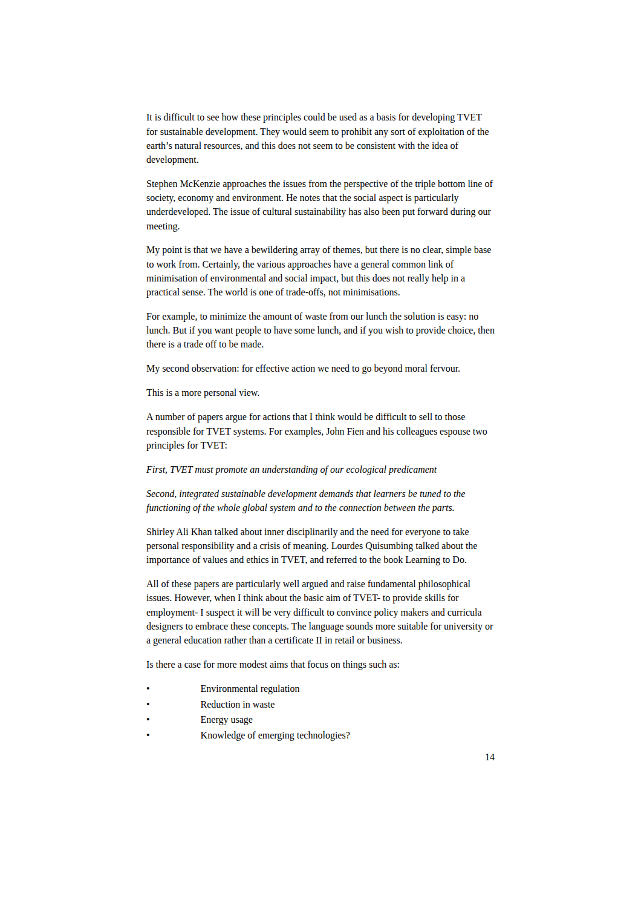It is difficult to see how these principles could be used as a basis for developing TVET for sustainable development. They would seem to prohibit any sort of exploitation of the earth’s natural resources, and this does not seem to be consistent with the idea of development.
Stephen McKenzie approaches the issues from the perspective of the triple bottom line of society, economy and environment. He notes that the social aspect is particularly underdeveloped. The issue of cultural sustainability has also been put forward during our meeting.
My point is that we have a bewildering array of themes, but there is no clear, simple base to work from. Certainly, the various approaches have a general common link of minimisation of environmental and social impact, but this does not really help in a practical sense. The world is one of trade-offs, not minimisations.
For example, to minimize the amount of waste from our lunch the solution is easy: no lunch. But if you want people to have some lunch, and if you wish to provide choice, then there is a trade off to be made.
My second observation: for effective action we need to go beyond moral fervour.
This is a more personal view.
A number of papers argue for actions that I think would be difficult to sell to those responsible for TVET systems. For examples, John Fien and his colleagues espouse two principles for TVET:
First, TVET must promote an understanding of our ecological predicament
Second, integrated sustainable development demands that learners be tuned to the functioning of the whole global system and to the connection between the parts.
Shirley Ali Khan talked about inner disciplinarily and the need for everyone to take personal responsibility and a crisis of meaning. Lourdes Quisumbing talked about the importance of values and ethics in TVET, and referred to the book Learning to Do.
All of these papers are particularly well argued and raise fundamental philosophical issues. However, when I think about the basic aim of TVET- to provide skills for employment- I suspect it will be very difficult to convince policy makers and curricula designers to embrace these concepts. The language sounds more suitable for university or a general education rather than a certificate II in retail or business.
Is there a case for more modest aims that focus on things such as:
Environmental regulation
Reduction in waste
Energy usage
Knowledge of emerging technologies?
14